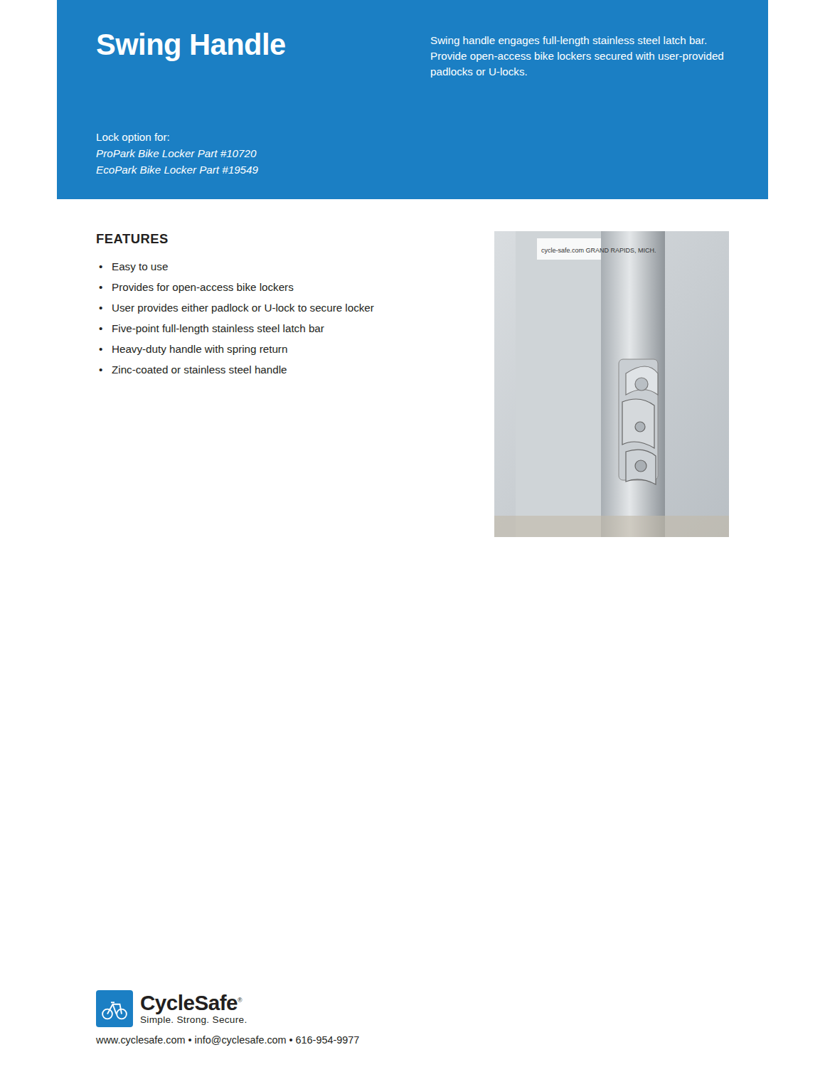Swing Handle
Swing handle engages full-length stainless steel latch bar. Provide open-access bike lockers secured with user-provided padlocks or U-locks.
Lock option for:
ProPark Bike Locker Part #10720
EcoPark Bike Locker Part #19549
FEATURES
Easy to use
Provides for open-access bike lockers
User provides either padlock or U-lock to secure locker
Five-point full-length stainless steel latch bar
Heavy-duty handle with spring return
Zinc-coated or stainless steel handle
CycleSafe®
Simple. Strong. Secure.
www.cyclesafe.com • info@cyclesafe.com • 616-954-9977